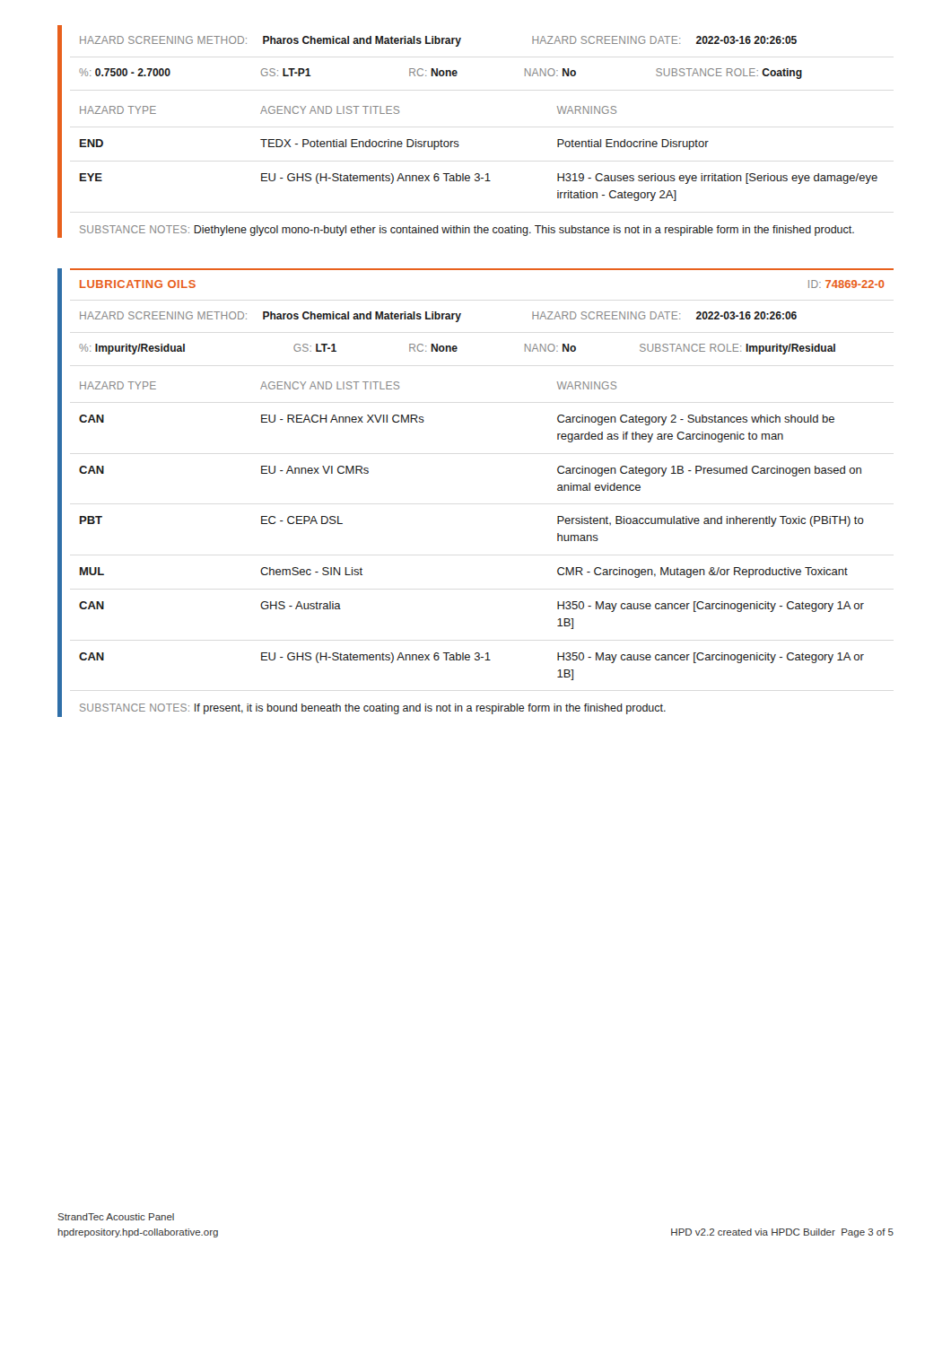| HAZARD SCREENING METHOD: | Pharos Chemical and Materials Library | HAZARD SCREENING DATE: | 2022-03-16 20:26:05 |
| %: 0.7500 - 2.7000 | GS: LT-P1 | RC: None | NANO: No | SUBSTANCE ROLE: Coating |
| HAZARD TYPE | AGENCY AND LIST TITLES | WARNINGS |
| END | TEDX - Potential Endocrine Disruptors | Potential Endocrine Disruptor |
| EYE | EU - GHS (H-Statements) Annex 6 Table 3-1 | H319 - Causes serious eye irritation [Serious eye damage/eye irritation - Category 2A] |
SUBSTANCE NOTES: Diethylene glycol mono-n-butyl ether is contained within the coating. This substance is not in a respirable form in the finished product.
LUBRICATING OILS ID: 74869-22-0
| HAZARD SCREENING METHOD: | Pharos Chemical and Materials Library | HAZARD SCREENING DATE: | 2022-03-16 20:26:06 |
| %: Impurity/Residual | GS: LT-1 | RC: None | NANO: No | SUBSTANCE ROLE: Impurity/Residual |
| HAZARD TYPE | AGENCY AND LIST TITLES | WARNINGS |
| CAN | EU - REACH Annex XVII CMRs | Carcinogen Category 2 - Substances which should be regarded as if they are Carcinogenic to man |
| CAN | EU - Annex VI CMRs | Carcinogen Category 1B - Presumed Carcinogen based on animal evidence |
| PBT | EC - CEPA DSL | Persistent, Bioaccumulative and inherently Toxic (PBiTH) to humans |
| MUL | ChemSec - SIN List | CMR - Carcinogen, Mutagen &/or Reproductive Toxicant |
| CAN | GHS - Australia | H350 - May cause cancer [Carcinogenicity - Category 1A or 1B] |
| CAN | EU - GHS (H-Statements) Annex 6 Table 3-1 | H350 - May cause cancer [Carcinogenicity - Category 1A or 1B] |
SUBSTANCE NOTES: If present, it is bound beneath the coating and is not in a respirable form in the finished product.
StrandTec Acoustic Panel
hpdrepository.hpd-collaborative.org
HPD v2.2 created via HPDC Builder Page 3 of 5